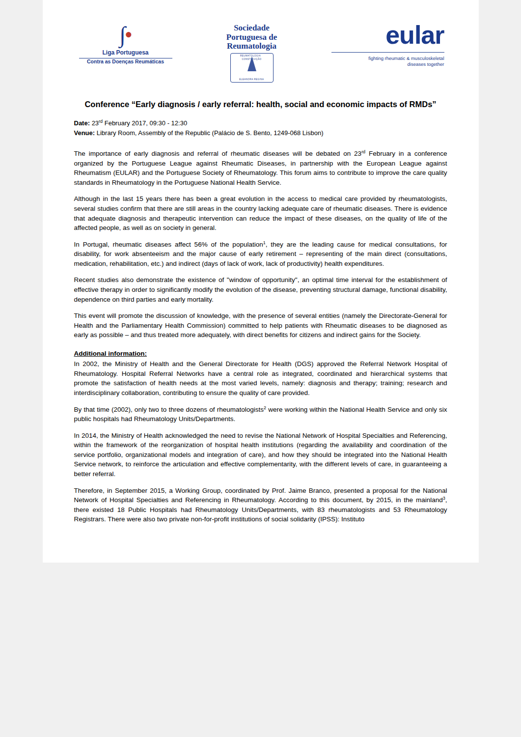∫•
Liga Portuguesa
Contra as Doenças Reumáticas
Sociedade
Portuguesa de
Reumatologia
REUMATOLOGIA CONSTITUIÇÃO
ELEANORA REGINA
eular
fighting rheumatic & musculoskeletal
diseases together
Conference “Early diagnosis / early referral: health, social and economic impacts of RMDs”
Date: 23rd February 2017, 09:30 - 12:30
Venue: Library Room, Assembly of the Republic (Palácio de S. Bento, 1249-068 Lisbon)
The importance of early diagnosis and referral of rheumatic diseases will be debated on 23rd February in a conference organized by the Portuguese League against Rheumatic Diseases, in partnership with the European League against Rheumatism (EULAR) and the Portuguese Society of Rheumatology. This forum aims to contribute to improve the care quality standards in Rheumatology in the Portuguese National Health Service.
Although in the last 15 years there has been a great evolution in the access to medical care provided by rheumatologists, several studies confirm that there are still areas in the country lacking adequate care of rheumatic diseases. There is evidence that adequate diagnosis and therapeutic intervention can reduce the impact of these diseases, on the quality of life of the affected people, as well as on society in general.
In Portugal, rheumatic diseases affect 56% of the population1, they are the leading cause for medical consultations, for disability, for work absenteeism and the major cause of early retirement – representing of the main direct (consultations, medication, rehabilitation, etc.) and indirect (days of lack of work, lack of productivity) health expenditures.
Recent studies also demonstrate the existence of "window of opportunity", an optimal time interval for the establishment of effective therapy in order to significantly modify the evolution of the disease, preventing structural damage, functional disability, dependence on third parties and early mortality.
This event will promote the discussion of knowledge, with the presence of several entities (namely the Directorate-General for Health and the Parliamentary Health Commission) committed to help patients with Rheumatic diseases to be diagnosed as early as possible – and thus treated more adequately, with direct benefits for citizens and indirect gains for the Society.
Additional information:
In 2002, the Ministry of Health and the General Directorate for Health (DGS) approved the Referral Network Hospital of Rheumatology. Hospital Referral Networks have a central role as integrated, coordinated and hierarchical systems that promote the satisfaction of health needs at the most varied levels, namely: diagnosis and therapy; training; research and interdisciplinary collaboration, contributing to ensure the quality of care provided.
By that time (2002), only two to three dozens of rheumatologists2 were working within the National Health Service and only six public hospitals had Rheumatology Units/Departments.
In 2014, the Ministry of Health acknowledged the need to revise the National Network of Hospital Specialties and Referencing, within the framework of the reorganization of hospital health institutions (regarding the availability and coordination of the service portfolio, organizational models and integration of care), and how they should be integrated into the National Health Service network, to reinforce the articulation and effective complementarity, with the different levels of care, in guaranteeing a better referral.
Therefore, in September 2015, a Working Group, coordinated by Prof. Jaime Branco, presented a proposal for the National Network of Hospital Specialties and Referencing in Rheumatology. According to this document, by 2015, in the mainland3, there existed 18 Public Hospitals had Rheumatology Units/Departments, with 83 rheumatologists and 53 Rheumatology Registrars. There were also two private non-for-profit institutions of social solidarity (IPSS): Instituto